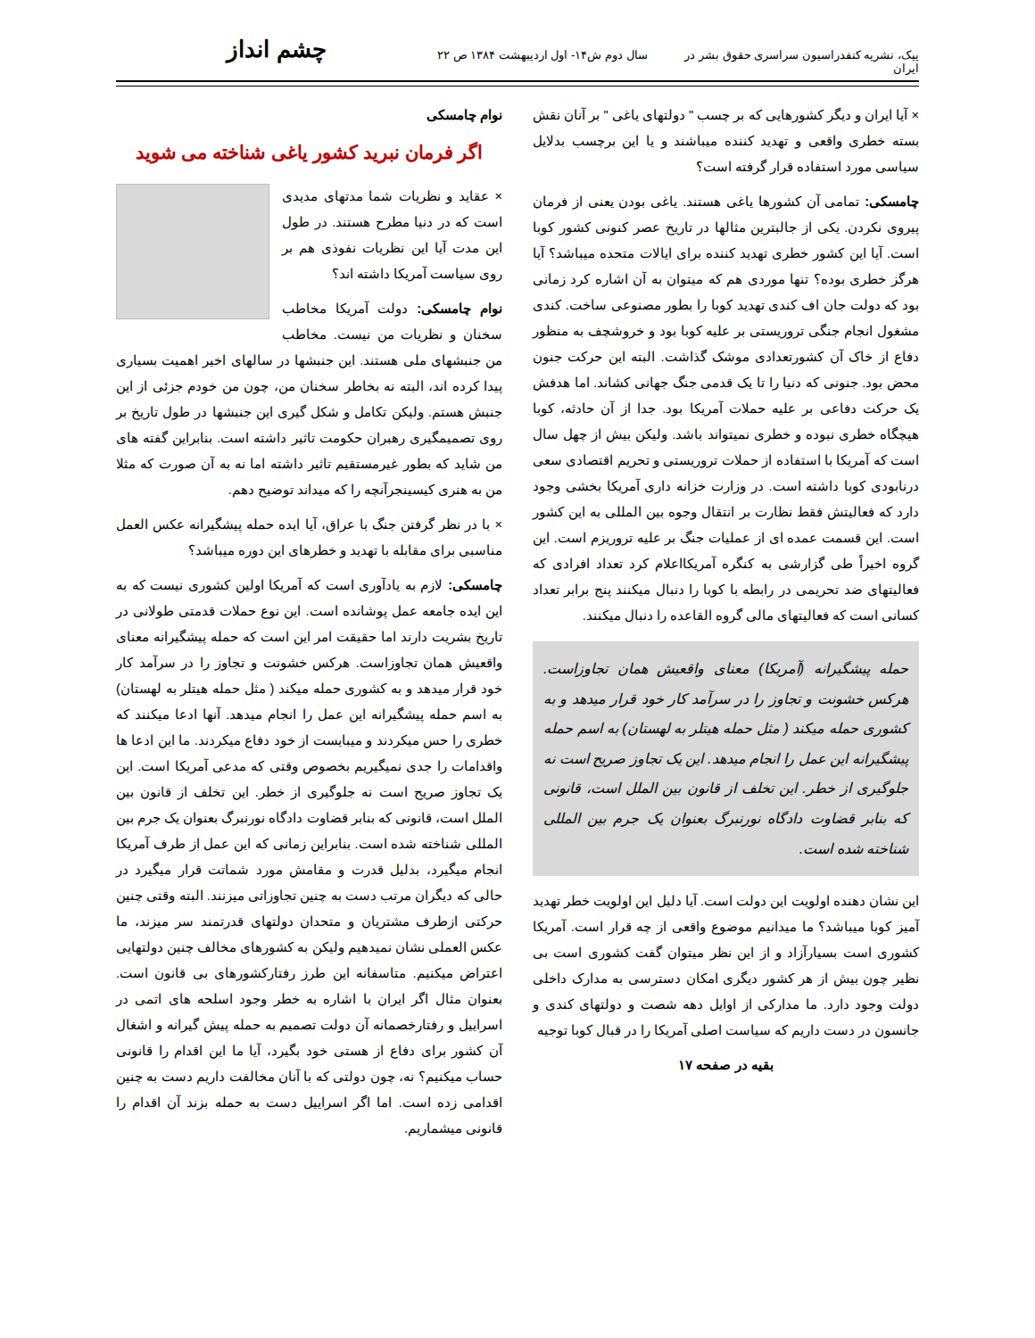پیک، نشریه کنفدراسیون سراسری حقوق بشر در ایران
چشم انداز
سال دوم ش۱۴- اول اردیبهشت ۱۳۸۴ ص ۲۲
× آیا ایران و دیگر کشورهایی که بر چسب " دولتهای یاغی " بر آنان نقش بسته خطری واقعی و تهدید کننده میباشند و یا این برچسب بدلایل سیاسی مورد استفاده قرار گرفته است؟
چامسکی: تمامی آن کشورها یاغی هستند. یاغی بودن یعنی از فرمان پیروی نکردن. یکی از جالبترین مثالها در تاریخ عصر کنونی کشور کوبا است. آیا این کشور خطری تهدید کننده برای ایالات متحده میباشد؟ آیا هرگز خطری بوده؟ تنها موردی هم که میتوان به آن اشاره کرد زمانی بود که دولت جان اف کندی تهدید کوبا را بطور مصنوعی ساخت. کندی مشغول انجام جنگی تروریستی بر علیه کوبا بود و خروشچف به منظور دفاع از خاک آن کشورتعدادی موشک گذاشت. البته این حرکت جنون محض بود. جنونی که دنیا را تا یک قدمی جنگ جهانی کشاند. اما هدفش یک حرکت دفاعی بر علیه حملات آمریکا بود. جدا از آن حادثه، کوبا هیچگاه خطری نبوده و خطری نمیتواند باشد. ولیکن بیش از چهل سال است که آمریکا با استفاده از حملات تروریستی و تحریم اقتصادی سعی درنابودی کوبا داشته است. در وزارت خزانه داری آمریکا بخشی وجود دارد که فعالیتش فقط نظارت بر انتقال وجوه بین المللی به این کشور است. این قسمت عمده ای از عملیات جنگ بر علیه تروریزم است. این گروه اخیراً طی گزارشی به کنگره آمریکااعلام کرد تعداد افرادی که فعالیتهای ضد تحریمی در رابطه با کوبا را دنبال میکنند پنج برابر تعداد کسانی است که فعالیتهای مالی گروه القاعده را دنبال میکنند.
حمله پیشگیرانه (آمریکا) معنای واقعیش همان تجاوزاست. هرکس خشونت و تجاوز را در سرآمد کار خود قرار میدهد و به کشوری حمله میکند ( مثل حمله هیتلر به لهستان) به اسم حمله پیشگیرانه این عمل را انجام میدهد. این یک تجاوز صریح است نه جلوگیری از خطر. این تخلف از قانون بین الملل است، قانونی که بنابر قضاوت دادگاه نورنبرگ بعنوان یک جرم بین المللی شناخته شده است.
این نشان دهنده اولویت این دولت است. آیا دلیل این اولویت خطر تهدید آمیز کوبا میباشد؟ ما میدانیم موضوع واقعی از چه قرار است. آمریکا کشوری است بسیارآزاد و از این نظر میتوان گفت کشوری است بی نظیر چون بیش از هر کشور دیگری امکان دسترسی به مدارک داخلی دولت وجود دارد. ما مدارکی از اوایل دهه شصت و دولتهای کندی و جانسون در دست داریم که سیاست اصلی آمریکا را در قبال کوبا توجیه
بقیه در صفحه ۱۷
نوام چامسکی
اگر فرمان نبرید کشور یاغی شناخته می شوید
× عقاید و نظریات شما مدتهای مدیدی است که در دنیا مطرح هستند. در طول این مدت آیا این نظریات نفوذی هم بر روی سیاست آمریکا داشته اند؟
نوام چامسکی: دولت آمریکا مخاطب سخنان و نظریات من نیست. مخاطب من جنبشهای ملی هستند. این جنبشها در سالهای اخیر اهمیت بسیاری پیدا کرده اند، البته نه بخاطر سخنان من، چون من خودم جزئی از این جنبش هستم. ولیکن تکامل و شکل گیری این جنبشها در طول تاریخ بر روی تصمیمگیری رهبران حکومت تاثیر داشته است. بنابراین گفته های من شاید که بطور غیرمستقیم تاثیر داشته اما نه به آن صورت که مثلا من به هنری کیسینجرآنچه را که میداند توضیح دهم.
× با در نظر گرفتن جنگ با عراق، آیا ایده حمله پیشگیرانه عکس العمل مناسبی برای مقابله با تهدید و خطرهای این دوره میباشد؟
چامسکی: لازم به یادآوری است که آمریکا اولین کشوری نیست که به این ایده جامعه عمل پوشانده است. این نوع حملات قدمتی طولانی در تاریخ بشریت دارند اما حقیقت امر این است که حمله پیشگیرانه معنای واقعیش همان تجاوزاست. هرکس خشونت و تجاوز را در سرآمد کار خود قرار میدهد و به کشوری حمله میکند ( مثل حمله هیتلر به لهستان) به اسم حمله پیشگیرانه این عمل را انجام میدهد. آنها ادعا میکنند که خطری را حس میکردند و میبایست از خود دفاع میکردند. ما این ادعا ها واقدامات را جدی نمیگیریم بخصوص وقتی که مدعی آمریکا است. این یک تجاوز صریح است نه جلوگیری از خطر. این تخلف از قانون بین الملل است، قانونی که بنابر قضاوت دادگاه نورنبرگ بعنوان یک جرم بین المللی شناخته شده است. بنابراین زمانی که این عمل از طرف آمریکا انجام میگیرد، بدلیل قدرت و مقامش مورد شماتت قرار میگیرد در حالی که دیگران مرتب دست به چنین تجاوزاتی میزنند. البته وقتی چنین حرکتی ازطرف مشتریان و متحدان دولتهای قدرتمند سر میزند، ما عکس العملی نشان نمیدهیم ولیکن به کشورهای مخالف چنین دولتهایی اعتراض میکنیم. متاسفانه این طرز رفتارکشورهای بی قانون است. بعنوان مثال اگر ایران با اشاره به خطر وجود اسلحه های اتمی در اسراییل و رفتارخصمانه آن دولت تصمیم به حمله پیش گیرانه و اشغال آن کشور برای دفاع از هستی خود بگیرد، آیا ما این اقدام را قانونی حساب میکنیم؟ نه، چون دولتی که با آنان مخالفت داریم دست به چنین اقدامی زده است. اما اگر اسراییل دست به حمله بزند آن اقدام را قانونی میشماریم.